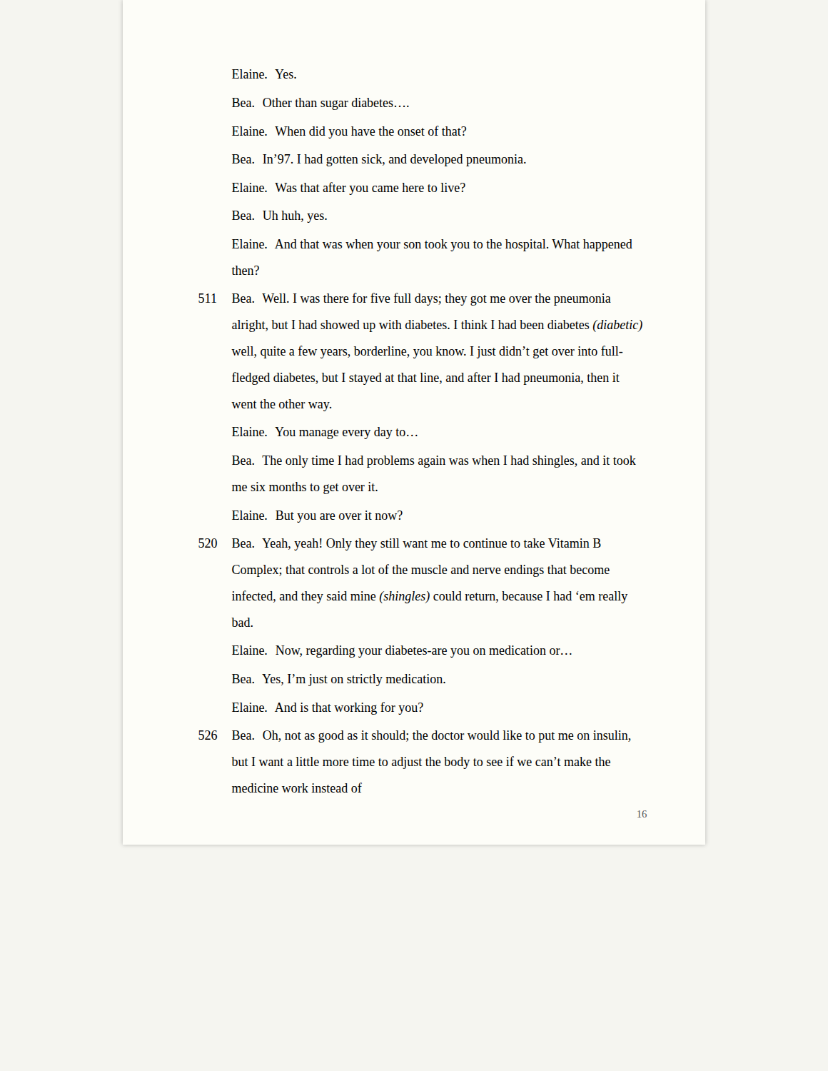Elaine. Yes.
Bea. Other than sugar diabetes….
Elaine. When did you have the onset of that?
Bea. In’97. I had gotten sick, and developed pneumonia.
Elaine. Was that after you came here to live?
Bea. Uh huh, yes.
Elaine. And that was when your son took you to the hospital. What happened then?
511 Bea. Well. I was there for five full days; they got me over the pneumonia alright, but I had showed up with diabetes. I think I had been diabetes (diabetic) well, quite a few years, borderline, you know. I just didn’t get over into full-fledged diabetes, but I stayed at that line, and after I had pneumonia, then it went the other way.
Elaine. You manage every day to…
Bea. The only time I had problems again was when I had shingles, and it took me six months to get over it.
Elaine. But you are over it now?
520 Bea. Yeah, yeah! Only they still want me to continue to take Vitamin B Complex; that controls a lot of the muscle and nerve endings that become infected, and they said mine (shingles) could return, because I had ‘em really bad.
Elaine. Now, regarding your diabetes-are you on medication or…
Bea. Yes, I’m just on strictly medication.
Elaine. And is that working for you?
526 Bea. Oh, not as good as it should; the doctor would like to put me on insulin, but I want a little more time to adjust the body to see if we can’t make the medicine work instead of
16